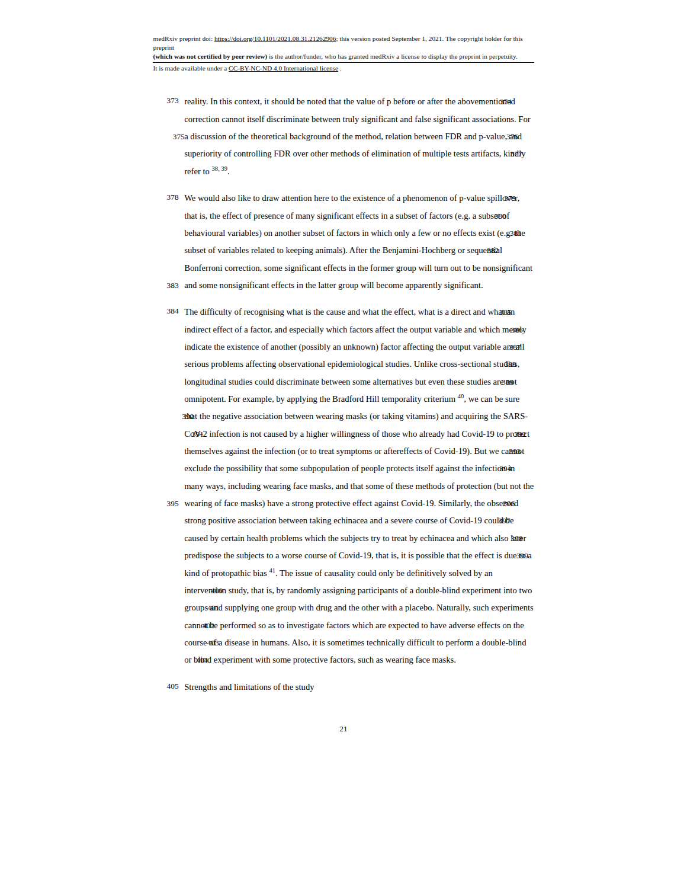medRxiv preprint doi: https://doi.org/10.1101/2021.08.31.21262906; this version posted September 1, 2021. The copyright holder for this preprint
(which was not certified by peer review) is the author/funder, who has granted medRxiv a license to display the preprint in perpetuity.
It is made available under a CC-BY-NC-ND 4.0 International license .
373 reality. In this context, it should be noted that the value of p before or after the abovementioned 374correction cannot itself discriminate between truly significant and false significant associations. For a 375discussion of the theoretical background of the method, relation between FDR and p-value, and 376superiority of controlling FDR over other methods of elimination of multiple tests artifacts, kindly 377refer to 38, 39.
378 We would also like to draw attention here to the existence of a phenomenon of p-value spillover, 379that is, the effect of presence of many significant effects in a subset of factors (e.g. a subset of 380behavioural variables) on another subset of factors in which only a few or no effects exist (e.g. the 381subset of variables related to keeping animals). After the Benjamini-Hochberg or sequential 382 Bonferroni correction, some significant effects in the former group will turn out to be nonsignificant 383and some nonsignificant effects in the latter group will become apparently significant.
384 The difficulty of recognising what is the cause and what the effect, what is a direct and what an 385indirect effect of a factor, and especially which factors affect the output variable and which merely 386indicate the existence of another (possibly an unknown) factor affecting the output variable are all 387serious problems affecting observational epidemiological studies. Unlike cross-sectional studies, 388longitudinal studies could discriminate between some alternatives but even these studies are not 389omnipotent. For example, by applying the Bradford Hill temporality criterium 40, we can be sure that 390the negative association between wearing masks (or taking vitamins) and acquiring the SARS-CoV-2 391infection is not caused by a higher willingness of those who already had Covid-19 to protect 392themselves against the infection (or to treat symptoms or aftereffects of Covid-19). But we cannot 393exclude the possibility that some subpopulation of people protects itself against the infection in 394many ways, including wearing face masks, and that some of these methods of protection (but not the 395wearing of face masks) have a strong protective effect against Covid-19. Similarly, the observed 396strong positive association between taking echinacea and a severe course of Covid-19 could be 397caused by certain health problems which the subjects try to treat by echinacea and which also later 398predispose the subjects to a worse course of Covid-19, that is, it is possible that the effect is due to a 399kind of protopathic bias 41. The issue of causality could only be definitively solved by an intervention 400study, that is, by randomly assigning participants of a double-blind experiment into two groups and 401supplying one group with drug and the other with a placebo. Naturally, such experiments cannot be 402performed so as to investigate factors which are expected to have adverse effects on the course of a 403disease in humans. Also, it is sometimes technically difficult to perform a double-blind or blind 404experiment with some protective factors, such as wearing face masks.
405 Strengths and limitations of the study
21